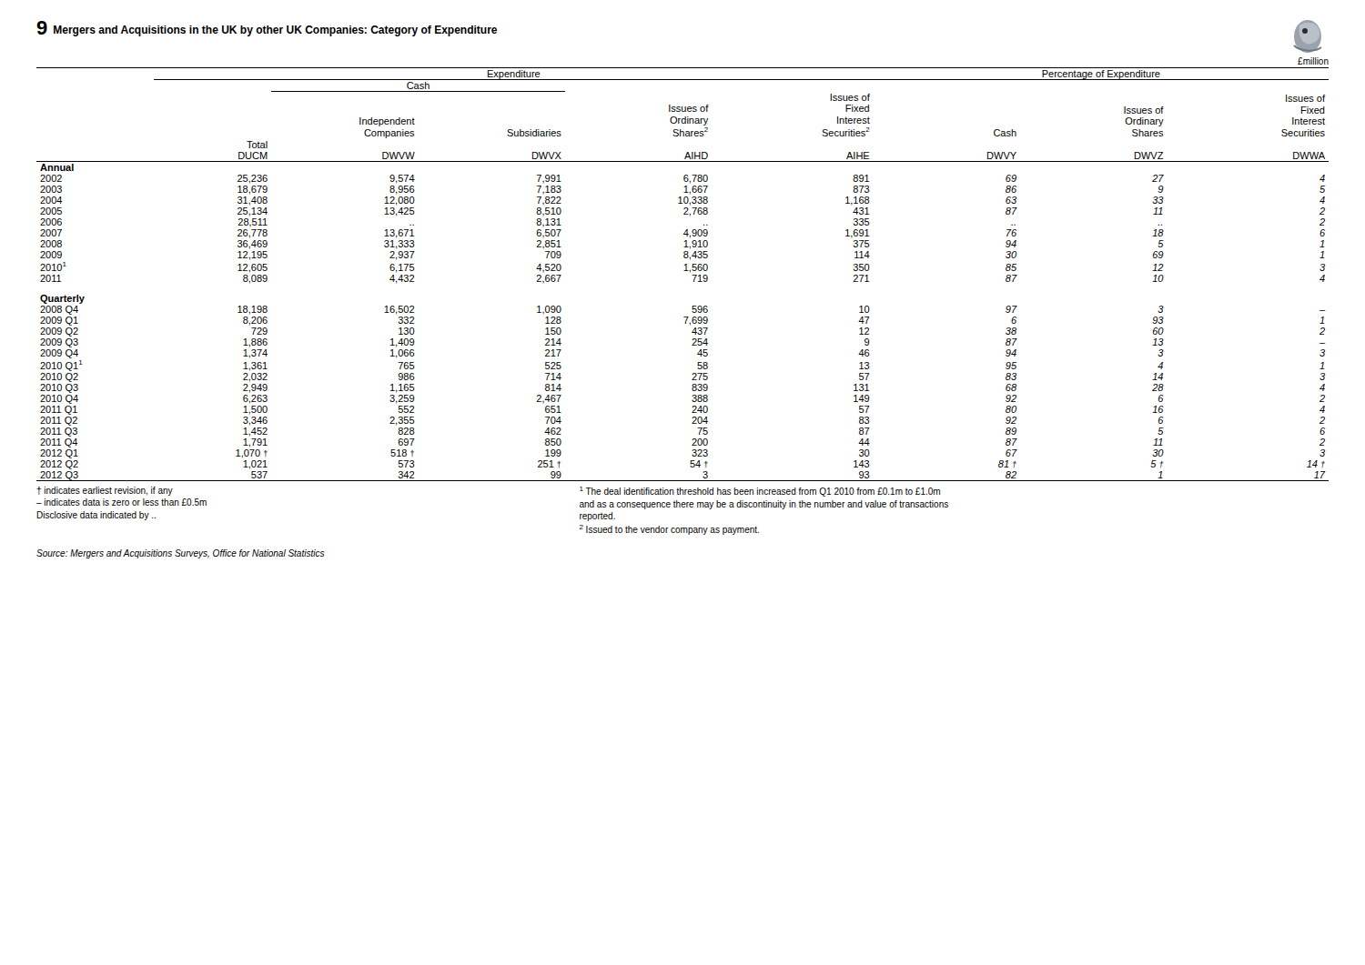9
Mergers and Acquisitions in the UK by other UK Companies: Category of Expenditure
£million
| | Expenditure | Percentage of Expenditure |
| | | Cash | | | | | |
| | | Independent Companies | Subsidiaries | Issues of Ordinary Shares 2 | Issues of Fixed Interest Securities 2 | Cash | Issues of Ordinary Shares | Issues of Fixed Interest Securities |
| | Total | | | | | | | |
| | DUCM | DWVW | DWVX | AIHD | AIHE | DWVY | DWVZ | DWWA |
| Annual | |
| 2002 | 25,236 | 9,574 | 7,991 | 6,780 | 891 | 69 | 27 | 4 |
| 2003 | 18,679 | 8,956 | 7,183 | 1,667 | 873 | 86 | 9 | 5 |
| 2004 | 31,408 | 12,080 | 7,822 | 10,338 | 1,168 | 63 | 33 | 4 |
| 2005 | 25,134 | 13,425 | 8,510 | 2,768 | 431 | 87 | 11 | 2 |
| 2006 | 28,511 | .. | 8,131 | .. | 335 | .. | .. | 2 |
| 2007 | 26,778 | 13,671 | 6,507 | 4,909 | 1,691 | 76 | 18 | 6 |
| 2008 | 36,469 | 31,333 | 2,851 | 1,910 | 375 | 94 | 5 | 1 |
| 2009 | 12,195 | 2,937 | 709 | 8,435 | 114 | 30 | 69 | 1 |
| 2010 1 | 12,605 | 6,175 | 4,520 | 1,560 | 350 | 85 | 12 | 3 |
| 2011 | 8,089 | 4,432 | 2,667 | 719 | 271 | 87 | 10 | 4 |
| Quarterly | |
| 2008 Q4 | 18,198 | 16,502 | 1,090 | 596 | 10 | 97 | 3 | – |
| 2009 Q1 | 8,206 | 332 | 128 | 7,699 | 47 | 6 | 93 | 1 |
| 2009 Q2 | 729 | 130 | 150 | 437 | 12 | 38 | 60 | 2 |
| 2009 Q3 | 1,886 | 1,409 | 214 | 254 | 9 | 87 | 13 | – |
| 2009 Q4 | 1,374 | 1,066 | 217 | 45 | 46 | 94 | 3 | 3 |
| 2010 Q1 1 | 1,361 | 765 | 525 | 58 | 13 | 95 | 4 | 1 |
| 2010 Q2 | 2,032 | 986 | 714 | 275 | 57 | 83 | 14 | 3 |
| 2010 Q3 | 2,949 | 1,165 | 814 | 839 | 131 | 68 | 28 | 4 |
| 2010 Q4 | 6,263 | 3,259 | 2,467 | 388 | 149 | 92 | 6 | 2 |
| 2011 Q1 | 1,500 | 552 | 651 | 240 | 57 | 80 | 16 | 4 |
| 2011 Q2 | 3,346 | 2,355 | 704 | 204 | 83 | 92 | 6 | 2 |
| 2011 Q3 | 1,452 | 828 | 462 | 75 | 87 | 89 | 5 | 6 |
| 2011 Q4 | 1,791 | 697 | 850 | 200 | 44 | 87 | 11 | 2 |
| 2012 Q1 | 1,070 † | 518 † | 199 | 323 | 30 | 67 | 30 | 3 |
| 2012 Q2 | 1,021 | 573 | 251 † | 54 † | 143 | 81 † | 5 † | 14 † |
| 2012 Q3 | 537 | 342 | 99 | 3 | 93 | 82 | 1 | 17 |
| † indicates earliest revision, if any – indicates data is zero or less than £0.5m Disclosive data indicated by .. | 1 The deal identification threshold has been increased from Q1 2010 from £0.1m to £1.0m and as a consequence there may be a discontinuity in the number and value of transactions reported. 2 Issued to the vendor company as payment. |
Source: Mergers and Acquisitions Surveys, Office for National Statistics